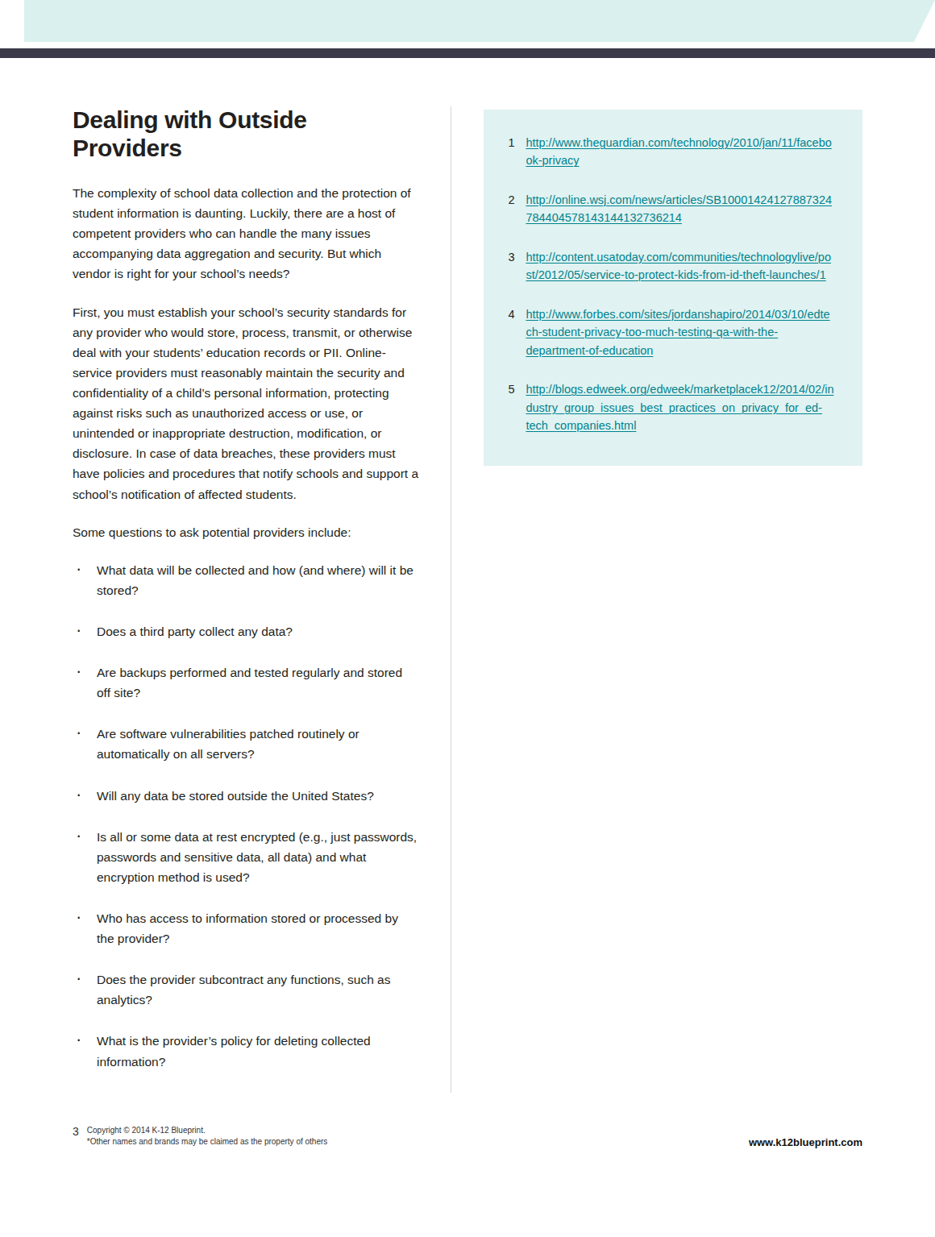Dealing with Outside Providers
The complexity of school data collection and the protection of student information is daunting. Luckily, there are a host of competent providers who can handle the many issues accompanying data aggregation and security. But which vendor is right for your school’s needs?
First, you must establish your school’s security standards for any provider who would store, process, transmit, or otherwise deal with your students’ education records or PII. Online-service providers must reasonably maintain the security and confidentiality of a child’s personal information, protecting against risks such as unauthorized access or use, or unintended or inappropriate destruction, modification, or disclosure. In case of data breaches, these providers must have policies and procedures that notify schools and support a school’s notification of affected students.
Some questions to ask potential providers include:
What data will be collected and how (and where) will it be stored?
Does a third party collect any data?
Are backups performed and tested regularly and stored off site?
Are software vulnerabilities patched routinely or automatically on all servers?
Will any data be stored outside the United States?
Is all or some data at rest encrypted (e.g., just passwords, passwords and sensitive data, all data) and what encryption method is used?
Who has access to information stored or processed by the provider?
Does the provider subcontract any functions, such as analytics?
What is the provider’s policy for deleting collected information?
http://www.theguardian.com/technology/2010/jan/11/facebook-privacy
http://online.wsj.com/news/articles/SB10001424127887324784404578143144132736214
http://content.usatoday.com/communities/technologylive/post/2012/05/service-to-protect-kids-from-id-theft-launches/1
http://www.forbes.com/sites/jordanshapiro/2014/03/10/edtech-student-privacy-too-much-testing-qa-with-the-department-of-education
http://blogs.edweek.org/edweek/marketplacek12/2014/02/industry_group_issues_best_practices_on_privacy_for_ed-tech_companies.html
3
Copyright © 2014 K-12 Blueprint.
*Other names and brands may be claimed as the property of others
www.k12blueprint.com